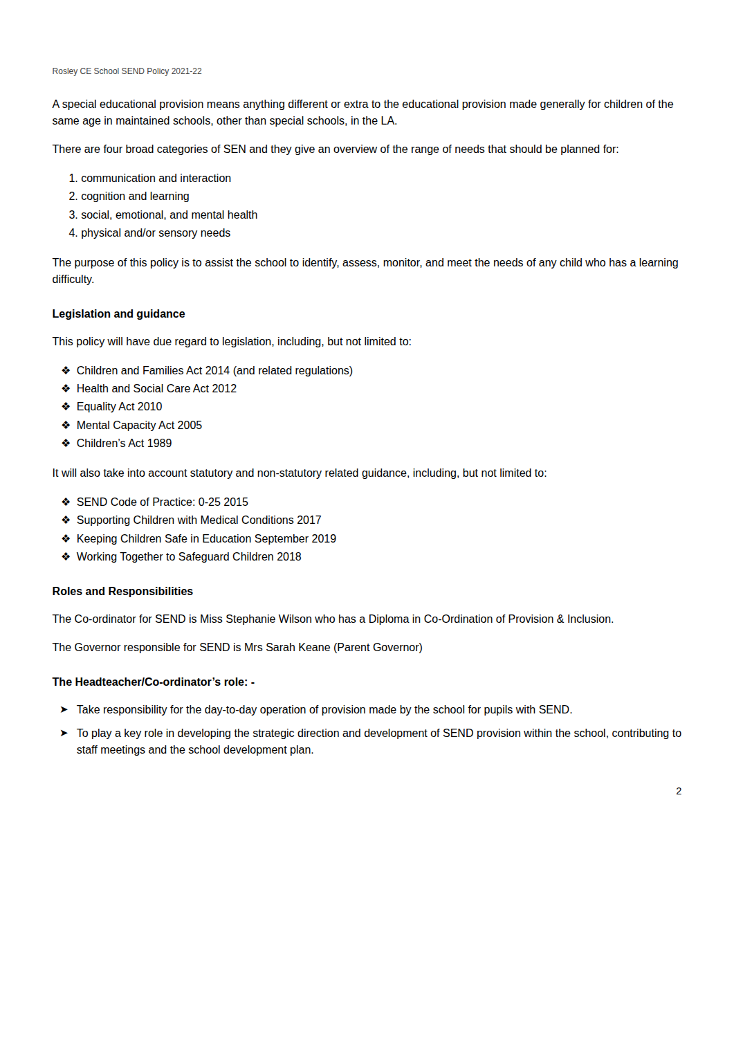Rosley CE School SEND Policy 2021-22
A special educational provision means anything different or extra to the educational provision made generally for children of the same age in maintained schools, other than special schools, in the LA.
There are four broad categories of SEN and they give an overview of the range of needs that should be planned for:
communication and interaction
cognition and learning
social, emotional, and mental health
physical and/or sensory needs
The purpose of this policy is to assist the school to identify, assess, monitor, and meet the needs of any child who has a learning difficulty.
Legislation and guidance
This policy will have due regard to legislation, including, but not limited to:
Children and Families Act 2014 (and related regulations)
Health and Social Care Act 2012
Equality Act 2010
Mental Capacity Act 2005
Children’s Act 1989
It will also take into account statutory and non-statutory related guidance, including, but not limited to:
SEND Code of Practice: 0-25 2015
Supporting Children with Medical Conditions 2017
Keeping Children Safe in Education September 2019
Working Together to Safeguard Children 2018
Roles and Responsibilities
The Co-ordinator for SEND is Miss Stephanie Wilson who has a Diploma in Co-Ordination of Provision & Inclusion.
The Governor responsible for SEND is Mrs Sarah Keane (Parent Governor)
The Headteacher/Co-ordinator’s role: -
Take responsibility for the day-to-day operation of provision made by the school for pupils with SEND.
To play a key role in developing the strategic direction and development of SEND provision within the school, contributing to staff meetings and the school development plan.
2